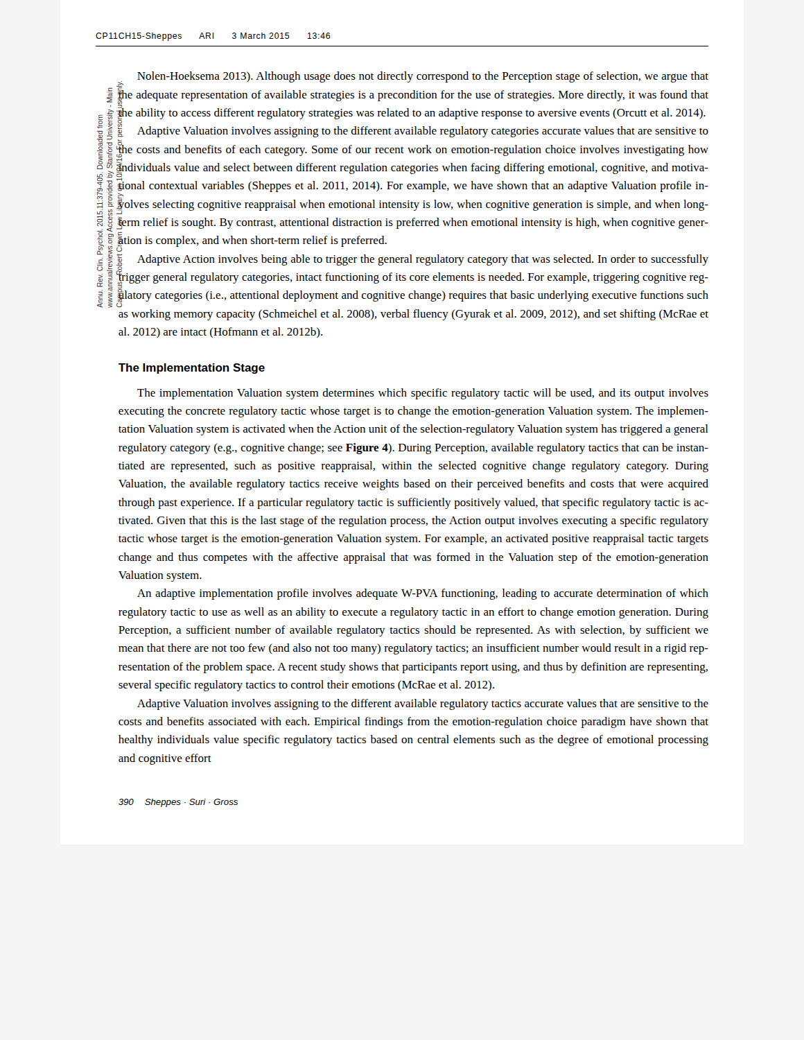CP11CH15-Sheppes ARI 3 March 2015 13:46
Annu. Rev. Clin. Psychol. 2015.11:379-405. Downloaded from www.annualreviews.org Access provided by Stanford University - Main Campus - Robert Crown Law Library on 10/04/16. For personal use only.
Nolen-Hoeksema 2013). Although usage does not directly correspond to the Perception stage of selection, we argue that the adequate representation of available strategies is a precondition for the use of strategies. More directly, it was found that the ability to access different regulatory strategies was related to an adaptive response to aversive events (Orcutt et al. 2014).
Adaptive Valuation involves assigning to the different available regulatory categories accurate values that are sensitive to the costs and benefits of each category. Some of our recent work on emotion-regulation choice involves investigating how individuals value and select between different regulation categories when facing differing emotional, cognitive, and motivational contextual variables (Sheppes et al. 2011, 2014). For example, we have shown that an adaptive Valuation profile involves selecting cognitive reappraisal when emotional intensity is low, when cognitive generation is simple, and when long-term relief is sought. By contrast, attentional distraction is preferred when emotional intensity is high, when cognitive generation is complex, and when short-term relief is preferred.
Adaptive Action involves being able to trigger the general regulatory category that was selected. In order to successfully trigger general regulatory categories, intact functioning of its core elements is needed. For example, triggering cognitive regulatory categories (i.e., attentional deployment and cognitive change) requires that basic underlying executive functions such as working memory capacity (Schmeichel et al. 2008), verbal fluency (Gyurak et al. 2009, 2012), and set shifting (McRae et al. 2012) are intact (Hofmann et al. 2012b).
The Implementation Stage
The implementation Valuation system determines which specific regulatory tactic will be used, and its output involves executing the concrete regulatory tactic whose target is to change the emotion-generation Valuation system. The implementation Valuation system is activated when the Action unit of the selection-regulatory Valuation system has triggered a general regulatory category (e.g., cognitive change; see Figure 4). During Perception, available regulatory tactics that can be instantiated are represented, such as positive reappraisal, within the selected cognitive change regulatory category. During Valuation, the available regulatory tactics receive weights based on their perceived benefits and costs that were acquired through past experience. If a particular regulatory tactic is sufficiently positively valued, that specific regulatory tactic is activated. Given that this is the last stage of the regulation process, the Action output involves executing a specific regulatory tactic whose target is the emotion-generation Valuation system. For example, an activated positive reappraisal tactic targets change and thus competes with the affective appraisal that was formed in the Valuation step of the emotion-generation Valuation system.
An adaptive implementation profile involves adequate W-PVA functioning, leading to accurate determination of which regulatory tactic to use as well as an ability to execute a regulatory tactic in an effort to change emotion generation. During Perception, a sufficient number of available regulatory tactics should be represented. As with selection, by sufficient we mean that there are not too few (and also not too many) regulatory tactics; an insufficient number would result in a rigid representation of the problem space. A recent study shows that participants report using, and thus by definition are representing, several specific regulatory tactics to control their emotions (McRae et al. 2012).
Adaptive Valuation involves assigning to the different available regulatory tactics accurate values that are sensitive to the costs and benefits associated with each. Empirical findings from the emotion-regulation choice paradigm have shown that healthy individuals value specific regulatory tactics based on central elements such as the degree of emotional processing and cognitive effort
390 Sheppes · Suri · Gross